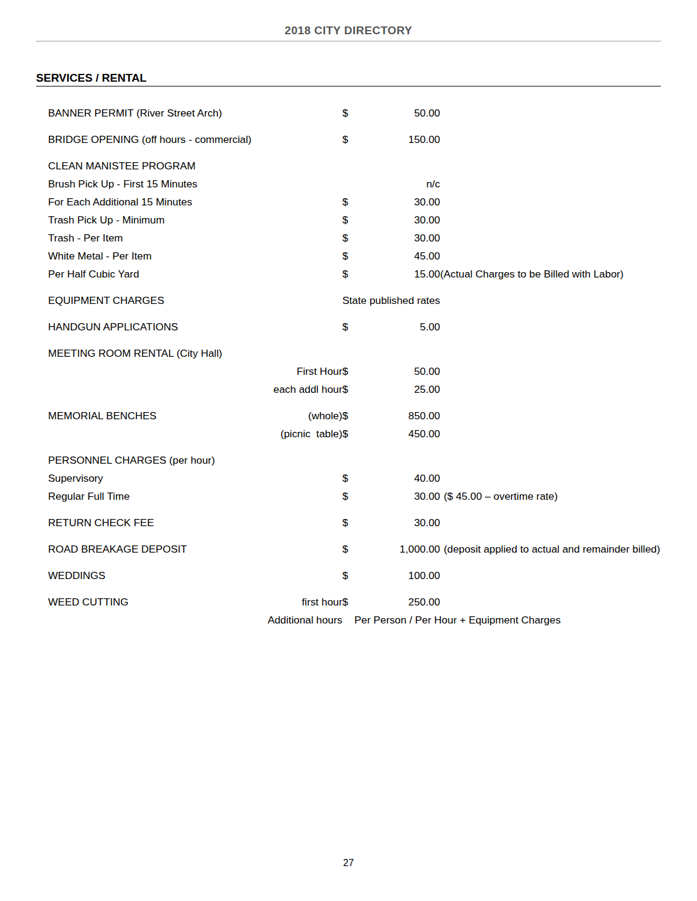2018 CITY DIRECTORY
SERVICES / RENTAL
| BANNER PERMIT (River Street Arch) | | $ | 50.00 | |
| BRIDGE OPENING (off hours - commercial) | | $ | 150.00 | |
| CLEAN MANISTEE PROGRAM | | | | |
| Brush Pick Up - First 15 Minutes | | | n/c | |
| For Each Additional 15 Minutes | | $ | 30.00 | |
| Trash Pick Up - Minimum | | $ | 30.00 | |
| Trash - Per Item | | $ | 30.00 | |
| White Metal - Per Item | | $ | 45.00 | |
| Per Half Cubic Yard | | $ | 15.00 | (Actual Charges to be Billed with Labor) |
| EQUIPMENT CHARGES | | State published rates | |
| HANDGUN APPLICATIONS | | $ | 5.00 | |
| MEETING ROOM RENTAL (City Hall) | | | | |
| | First Hour | $ | 50.00 | |
| | each addl hour | $ | 25.00 | |
| MEMORIAL BENCHES | (whole) | $ | 850.00 | |
| | (picnic table) | $ | 450.00 | |
| PERSONNEL CHARGES (per hour) | | | | |
| Supervisory | | $ | 40.00 | |
| Regular Full Time | | $ | 30.00 | ($ 45.00 – overtime rate) |
| RETURN CHECK FEE | | $ | 30.00 | |
| ROAD BREAKAGE DEPOSIT | | $ | 1,000.00 | (deposit applied to actual and remainder billed) |
| WEDDINGS | | $ | 100.00 | |
| WEED CUTTING | first hour | $ | 250.00 | |
| | Additional hours | Per Person / Per Hour + Equipment Charges |
27